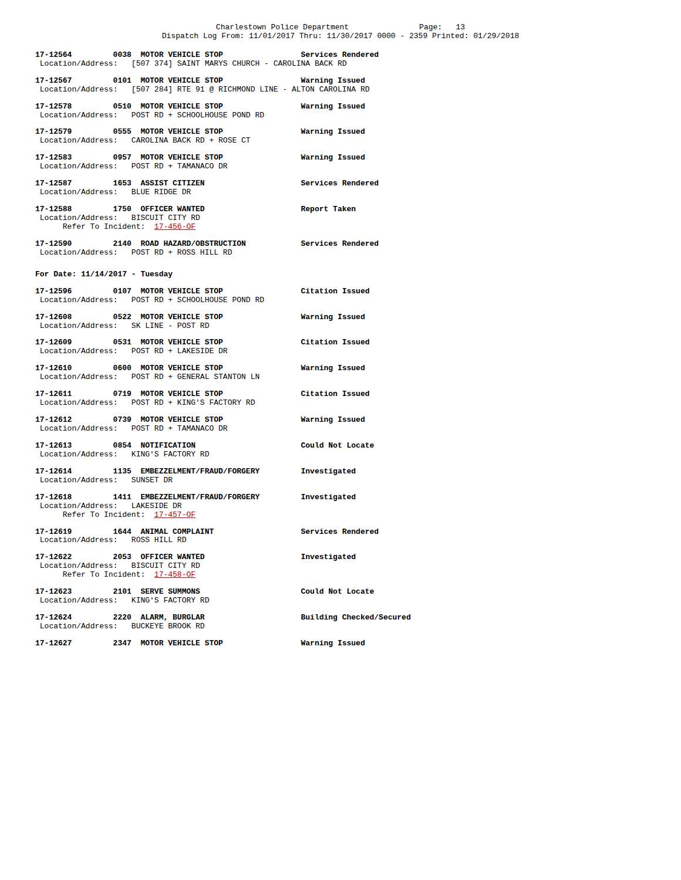Charlestown Police Department Page: 13
Dispatch Log From: 11/01/2017 Thru: 11/30/2017 0000 - 2359 Printed: 01/29/2018
17-12564 0038 MOTOR VEHICLE STOP Services Rendered
Location/Address: [507 374] SAINT MARYS CHURCH - CAROLINA BACK RD
17-12567 0101 MOTOR VEHICLE STOP Warning Issued
Location/Address: [507 284] RTE 91 @ RICHMOND LINE - ALTON CAROLINA RD
17-12578 0510 MOTOR VEHICLE STOP Warning Issued
Location/Address: POST RD + SCHOOLHOUSE POND RD
17-12579 0555 MOTOR VEHICLE STOP Warning Issued
Location/Address: CAROLINA BACK RD + ROSE CT
17-12583 0957 MOTOR VEHICLE STOP Warning Issued
Location/Address: POST RD + TAMANACO DR
17-12587 1653 ASSIST CITIZEN Services Rendered
Location/Address: BLUE RIDGE DR
17-12588 1750 OFFICER WANTED Report Taken
Location/Address: BISCUIT CITY RD
Refer To Incident: 17-456-OF
17-12590 2140 ROAD HAZARD/OBSTRUCTION Services Rendered
Location/Address: POST RD + ROSS HILL RD
For Date: 11/14/2017 - Tuesday
17-12596 0107 MOTOR VEHICLE STOP Citation Issued
Location/Address: POST RD + SCHOOLHOUSE POND RD
17-12608 0522 MOTOR VEHICLE STOP Warning Issued
Location/Address: SK LINE - POST RD
17-12609 0531 MOTOR VEHICLE STOP Citation Issued
Location/Address: POST RD + LAKESIDE DR
17-12610 0600 MOTOR VEHICLE STOP Warning Issued
Location/Address: POST RD + GENERAL STANTON LN
17-12611 0719 MOTOR VEHICLE STOP Citation Issued
Location/Address: POST RD + KING'S FACTORY RD
17-12612 0739 MOTOR VEHICLE STOP Warning Issued
Location/Address: POST RD + TAMANACO DR
17-12613 0854 NOTIFICATION Could Not Locate
Location/Address: KING'S FACTORY RD
17-12614 1135 EMBEZZELMENT/FRAUD/FORGERY Investigated
Location/Address: SUNSET DR
17-12618 1411 EMBEZZELMENT/FRAUD/FORGERY Investigated
Location/Address: LAKESIDE DR
Refer To Incident: 17-457-OF
17-12619 1644 ANIMAL COMPLAINT Services Rendered
Location/Address: ROSS HILL RD
17-12622 2053 OFFICER WANTED Investigated
Location/Address: BISCUIT CITY RD
Refer To Incident: 17-458-OF
17-12623 2101 SERVE SUMMONS Could Not Locate
Location/Address: KING'S FACTORY RD
17-12624 2220 ALARM, BURGLAR Building Checked/Secured
Location/Address: BUCKEYE BROOK RD
17-12627 2347 MOTOR VEHICLE STOP Warning Issued